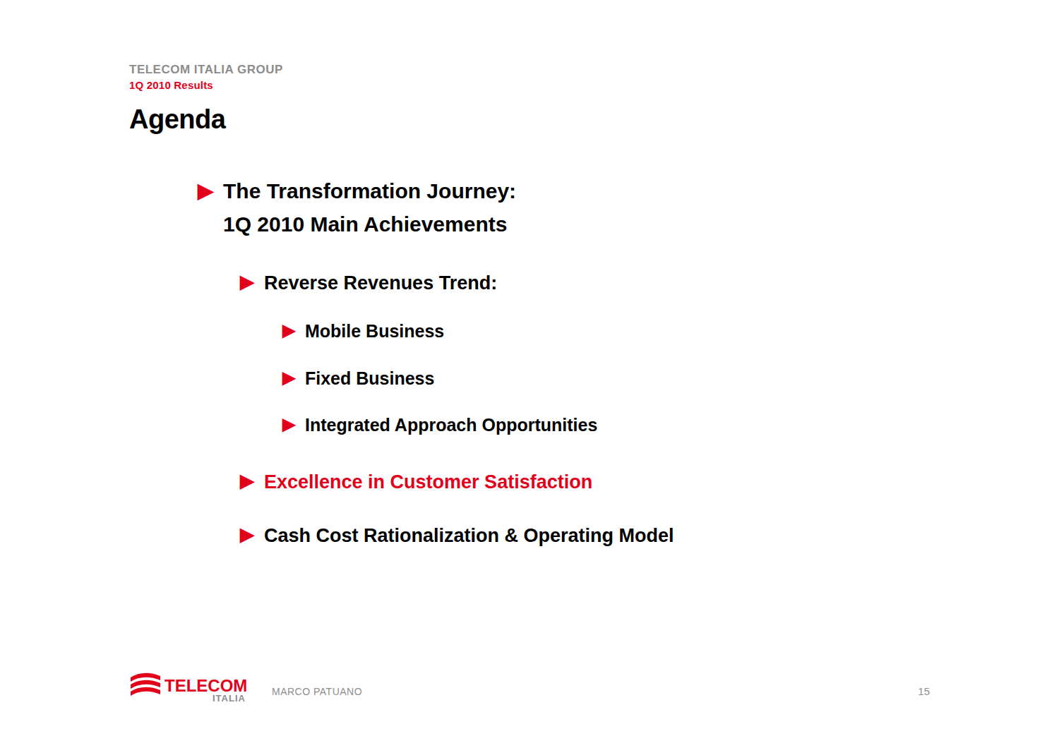TELECOM ITALIA GROUP
1Q 2010 Results
Agenda
▶The Transformation Journey:
1Q 2010 Main Achievements
▶Reverse Revenues Trend:
▶Mobile Business
▶Fixed Business
▶Integrated Approach Opportunities
▶Excellence in Customer Satisfaction
▶Cash Cost Rationalization & Operating Model
TELECOM ITALIA
MARCO PATUANO
15